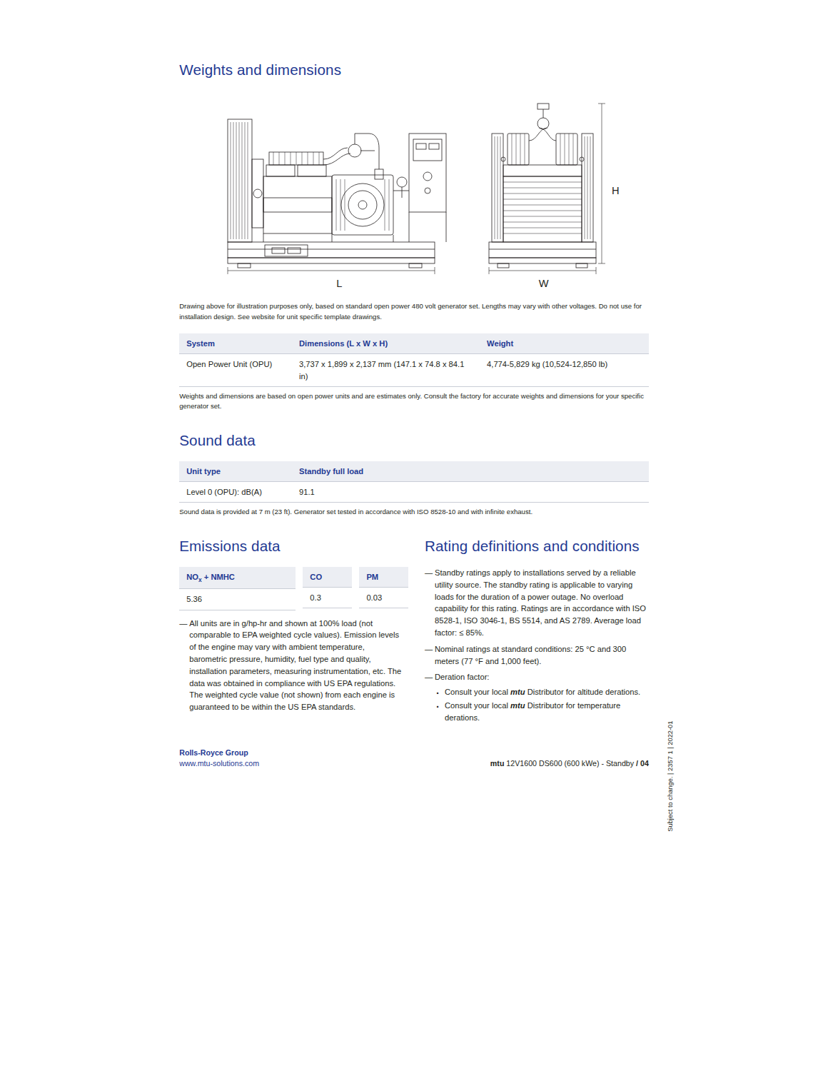Weights and dimensions
L
W
H
Drawing above for illustration purposes only, based on standard open power 480 volt generator set. Lengths may vary with other voltages. Do not use for installation design. See website for unit specific template drawings.
| System | Dimensions (L x W x H) | Weight |
| --- | --- | --- |
| Open Power Unit (OPU) | 3,737 x 1,899 x 2,137 mm (147.1 x 74.8 x 84.1 in) | 4,774-5,829 kg (10,524-12,850 lb) |
Weights and dimensions are based on open power units and are estimates only. Consult the factory for accurate weights and dimensions for your specific generator set.
Sound data
| Unit type | Standby full load |
| --- | --- |
| Level 0 (OPU): dB(A) | 91.1 |
Sound data is provided at 7 m (23 ft). Generator set tested in accordance with ISO 8528-10 and with infinite exhaust.
Emissions data
| NO x + NMHC |
| --- |
| 5.36 |
| CO |
| --- |
| 0.3 |
| PM |
| --- |
| 0.03 |
All units are in g/hp-hr and shown at 100% load (not comparable to EPA weighted cycle values). Emission levels of the engine may vary with ambient temperature, barometric pressure, humidity, fuel type and quality, installation parameters, measuring instrumentation, etc. The data was obtained in compliance with US EPA regulations. The weighted cycle value (not shown) from each engine is guaranteed to be within the US EPA standards.
Rating definitions and conditions
Standby ratings apply to installations served by a reliable utility source. The standby rating is applicable to varying loads for the duration of a power outage. No overload capability for this rating. Ratings are in accordance with ISO 8528-1, ISO 3046-1, BS 5514, and AS 2789. Average load factor: ≤ 85%.
Nominal ratings at standard conditions: 25 °C and 300 meters (77 °F and 1,000 feet).
Deration factor:
Consult your local mtu Distributor for altitude derations.
Consult your local mtu Distributor for temperature derations.
Subject to change. | 2357 1 | 2022-01
Rolls-Royce Group
www.mtu-solutions.com
mtu 12V1600 DS600 (600 kWe) - Standby / 04